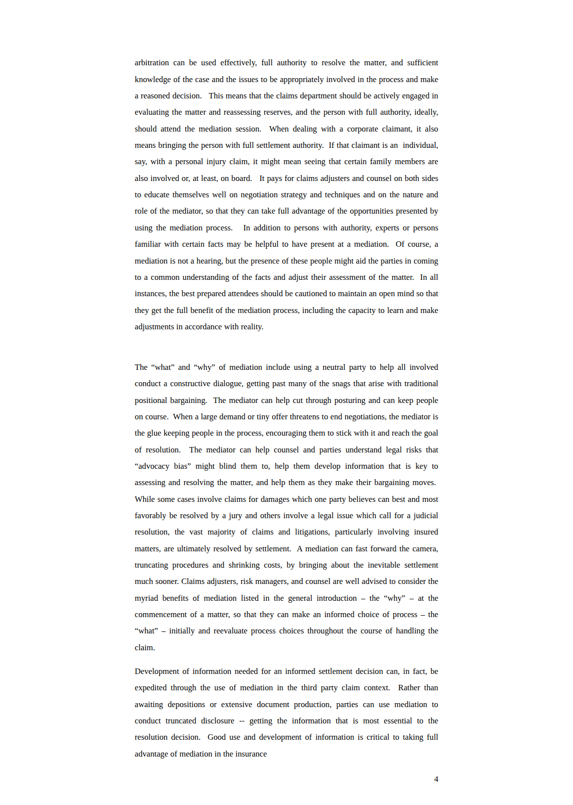arbitration can be used effectively, full authority to resolve the matter, and sufficient knowledge of the case and the issues to be appropriately involved in the process and make a reasoned decision. This means that the claims department should be actively engaged in evaluating the matter and reassessing reserves, and the person with full authority, ideally, should attend the mediation session. When dealing with a corporate claimant, it also means bringing the person with full settlement authority. If that claimant is an individual, say, with a personal injury claim, it might mean seeing that certain family members are also involved or, at least, on board. It pays for claims adjusters and counsel on both sides to educate themselves well on negotiation strategy and techniques and on the nature and role of the mediator, so that they can take full advantage of the opportunities presented by using the mediation process. In addition to persons with authority, experts or persons familiar with certain facts may be helpful to have present at a mediation. Of course, a mediation is not a hearing, but the presence of these people might aid the parties in coming to a common understanding of the facts and adjust their assessment of the matter. In all instances, the best prepared attendees should be cautioned to maintain an open mind so that they get the full benefit of the mediation process, including the capacity to learn and make adjustments in accordance with reality.
The “what” and “why” of mediation include using a neutral party to help all involved conduct a constructive dialogue, getting past many of the snags that arise with traditional positional bargaining. The mediator can help cut through posturing and can keep people on course. When a large demand or tiny offer threatens to end negotiations, the mediator is the glue keeping people in the process, encouraging them to stick with it and reach the goal of resolution. The mediator can help counsel and parties understand legal risks that “advocacy bias” might blind them to, help them develop information that is key to assessing and resolving the matter, and help them as they make their bargaining moves. While some cases involve claims for damages which one party believes can best and most favorably be resolved by a jury and others involve a legal issue which call for a judicial resolution, the vast majority of claims and litigations, particularly involving insured matters, are ultimately resolved by settlement. A mediation can fast forward the camera, truncating procedures and shrinking costs, by bringing about the inevitable settlement much sooner. Claims adjusters, risk managers, and counsel are well advised to consider the myriad benefits of mediation listed in the general introduction – the “why” – at the commencement of a matter, so that they can make an informed choice of process – the “what” – initially and reevaluate process choices throughout the course of handling the claim.
Development of information needed for an informed settlement decision can, in fact, be expedited through the use of mediation in the third party claim context. Rather than awaiting depositions or extensive document production, parties can use mediation to conduct truncated disclosure -- getting the information that is most essential to the resolution decision. Good use and development of information is critical to taking full advantage of mediation in the insurance
4